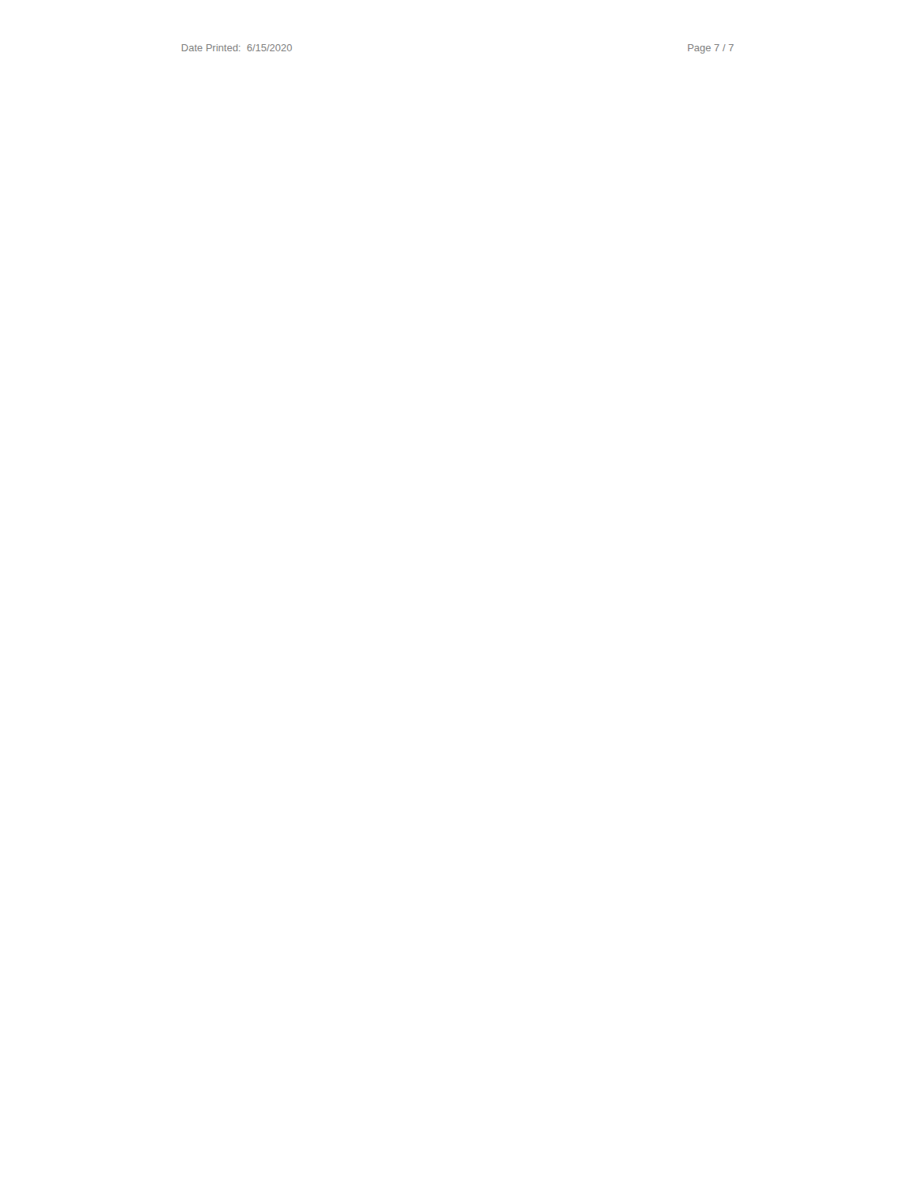Date Printed: 6/15/2020
Page 7 / 7